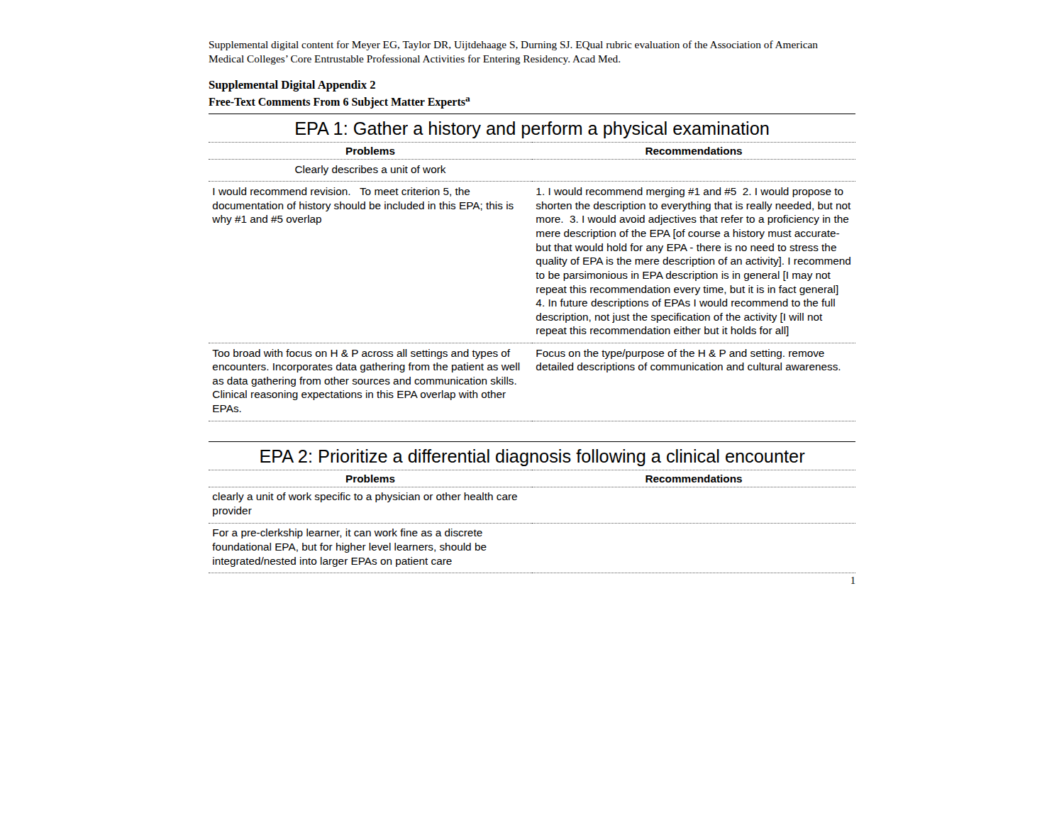Supplemental digital content for Meyer EG, Taylor DR, Uijtdehaage S, Durning SJ. EQual rubric evaluation of the Association of American Medical Colleges’ Core Entrustable Professional Activities for Entering Residency. Acad Med.
Supplemental Digital Appendix 2
Free-Text Comments From 6 Subject Matter Expertsa
EPA 1: Gather a history and perform a physical examination
| Problems | Recommendations |
| --- | --- |
| Clearly describes a unit of work | |
| I would recommend revision. To meet criterion 5, the documentation of history should be included in this EPA; this is why #1 and #5 overlap | 1. I would recommend merging #1 and #5 2. I would propose to shorten the description to everything that is really needed, but not more. 3. I would avoid adjectives that refer to a proficiency in the mere description of the EPA [of course a history must accurate- but that would hold for any EPA - there is no need to stress the quality of EPA is the mere description of an activity]. I recommend to be parsimonious in EPA description is in general [I may not repeat this recommendation every time, but it is in fact general] 4. In future descriptions of EPAs I would recommend to the full description, not just the specification of the activity [I will not repeat this recommendation either but it holds for all] |
| Too broad with focus on H & P across all settings and types of encounters. Incorporates data gathering from the patient as well as data gathering from other sources and communication skills. Clinical reasoning expectations in this EPA overlap with other EPAs. | Focus on the type/purpose of the H & P and setting. remove detailed descriptions of communication and cultural awareness. |
EPA 2: Prioritize a differential diagnosis following a clinical encounter
| Problems | Recommendations |
| --- | --- |
| clearly a unit of work specific to a physician or other health care provider | |
| For a pre-clerkship learner, it can work fine as a discrete foundational EPA, but for higher level learners, should be integrated/nested into larger EPAs on patient care | |
1